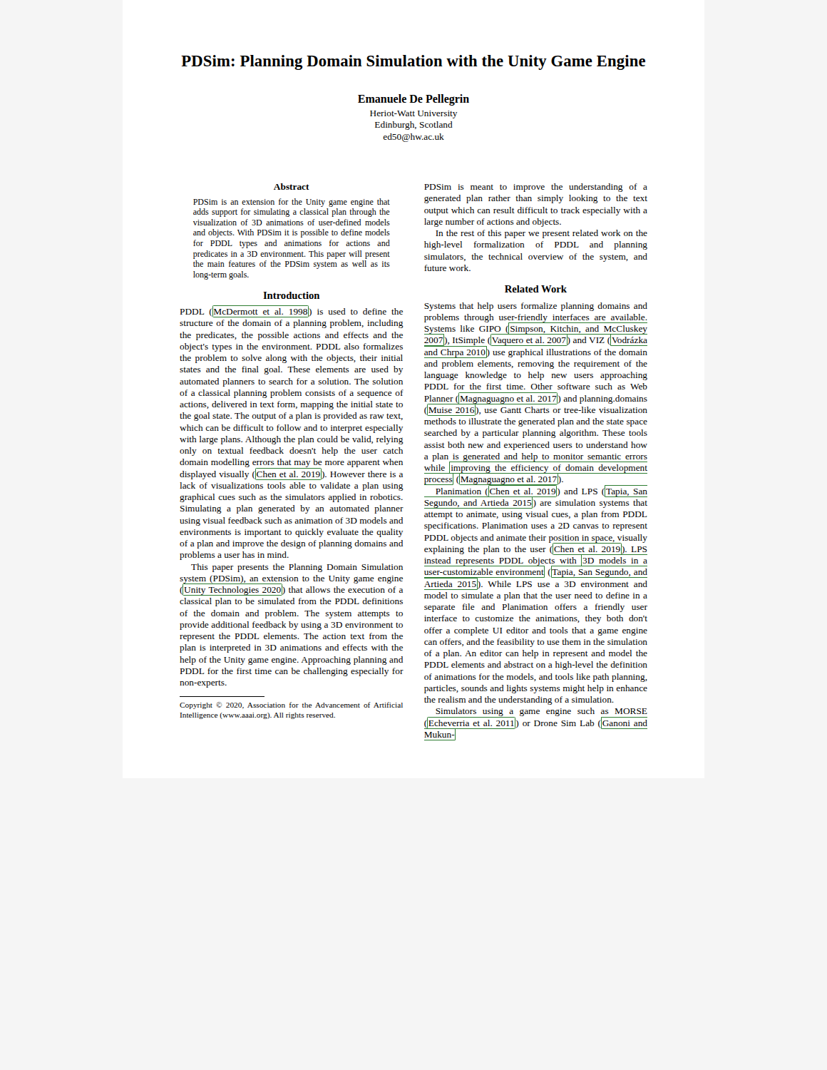PDSim: Planning Domain Simulation with the Unity Game Engine
Emanuele De Pellegrin
Heriot-Watt University
Edinburgh, Scotland
ed50@hw.ac.uk
Abstract
PDSim is an extension for the Unity game engine that adds support for simulating a classical plan through the visualization of 3D animations of user-defined models and objects. With PDSim it is possible to define models for PDDL types and animations for actions and predicates in a 3D environment. This paper will present the main features of the PDSim system as well as its long-term goals.
Introduction
PDDL (McDermott et al. 1998) is used to define the structure of the domain of a planning problem, including the predicates, the possible actions and effects and the object's types in the environment. PDDL also formalizes the problem to solve along with the objects, their initial states and the final goal. These elements are used by automated planners to search for a solution. The solution of a classical planning problem consists of a sequence of actions, delivered in text form, mapping the initial state to the goal state. The output of a plan is provided as raw text, which can be difficult to follow and to interpret especially with large plans. Although the plan could be valid, relying only on textual feedback doesn't help the user catch domain modelling errors that may be more apparent when displayed visually (Chen et al. 2019). However there is a lack of visualizations tools able to validate a plan using graphical cues such as the simulators applied in robotics. Simulating a plan generated by an automated planner using visual feedback such as animation of 3D models and environments is important to quickly evaluate the quality of a plan and improve the design of planning domains and problems a user has in mind.
This paper presents the Planning Domain Simulation system (PDSim), an extension to the Unity game engine (Unity Technologies 2020) that allows the execution of a classical plan to be simulated from the PDDL definitions of the domain and problem. The system attempts to provide additional feedback by using a 3D environment to represent the PDDL elements. The action text from the plan is interpreted in 3D animations and effects with the help of the Unity game engine. Approaching planning and PDDL for the first time can be challenging especially for non-experts.
Copyright © 2020, Association for the Advancement of Artificial Intelligence (www.aaai.org). All rights reserved.
PDSim is meant to improve the understanding of a generated plan rather than simply looking to the text output which can result difficult to track especially with a large number of actions and objects.
In the rest of this paper we present related work on the high-level formalization of PDDL and planning simulators, the technical overview of the system, and future work.
Related Work
Systems that help users formalize planning domains and problems through user-friendly interfaces are available. Systems like GIPO (Simpson, Kitchin, and McCluskey 2007), ItSimple (Vaquero et al. 2007) and VIZ (Vodrázka and Chrpa 2010) use graphical illustrations of the domain and problem elements, removing the requirement of the language knowledge to help new users approaching PDDL for the first time. Other software such as Web Planner (Magnaguagno et al. 2017) and planning.domains (Muise 2016), use Gantt Charts or tree-like visualization methods to illustrate the generated plan and the state space searched by a particular planning algorithm. These tools assist both new and experienced users to understand how a plan is generated and help to monitor semantic errors while improving the efficiency of domain development process (Magnaguagno et al. 2017).
Planimation (Chen et al. 2019) and LPS (Tapia, San Segundo, and Artieda 2015) are simulation systems that attempt to animate, using visual cues, a plan from PDDL specifications. Planimation uses a 2D canvas to represent PDDL objects and animate their position in space, visually explaining the plan to the user (Chen et al. 2019). LPS instead represents PDDL objects with 3D models in a user-customizable environment (Tapia, San Segundo, and Artieda 2015). While LPS use a 3D environment and model to simulate a plan that the user need to define in a separate file and Planimation offers a friendly user interface to customize the animations, they both don't offer a complete UI editor and tools that a game engine can offers, and the feasibility to use them in the simulation of a plan. An editor can help in represent and model the PDDL elements and abstract on a high-level the definition of animations for the models, and tools like path planning, particles, sounds and lights systems might help in enhance the realism and the understanding of a simulation.
Simulators using a game engine such as MORSE (Echeverria et al. 2011) or Drone Sim Lab (Ganoni and Mukun-